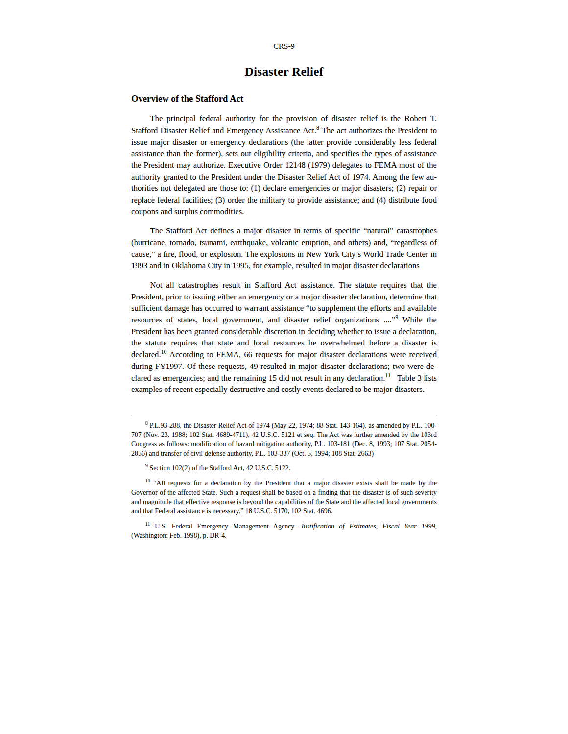CRS-9
Disaster Relief
Overview of the Stafford Act
The principal federal authority for the provision of disaster relief is the Robert T. Stafford Disaster Relief and Emergency Assistance Act.8 The act authorizes the President to issue major disaster or emergency declarations (the latter provide considerably less federal assistance than the former), sets out eligibility criteria, and specifies the types of assistance the President may authorize. Executive Order 12148 (1979) delegates to FEMA most of the authority granted to the President under the Disaster Relief Act of 1974. Among the few authorities not delegated are those to: (1) declare emergencies or major disasters; (2) repair or replace federal facilities; (3) order the military to provide assistance; and (4) distribute food coupons and surplus commodities.
The Stafford Act defines a major disaster in terms of specific “natural” catastrophes (hurricane, tornado, tsunami, earthquake, volcanic eruption, and others) and, “regardless of cause,” a fire, flood, or explosion. The explosions in New York City’s World Trade Center in 1993 and in Oklahoma City in 1995, for example, resulted in major disaster declarations
Not all catastrophes result in Stafford Act assistance. The statute requires that the President, prior to issuing either an emergency or a major disaster declaration, determine that sufficient damage has occurred to warrant assistance “to supplement the efforts and available resources of states, local government, and disaster relief organizations ....”9 While the President has been granted considerable discretion in deciding whether to issue a declaration, the statute requires that state and local resources be overwhelmed before a disaster is declared.10 According to FEMA, 66 requests for major disaster declarations were received during FY1997. Of these requests, 49 resulted in major disaster declarations; two were declared as emergencies; and the remaining 15 did not result in any declaration.11 Table 3 lists examples of recent especially destructive and costly events declared to be major disasters.
8 P.L.93-288, the Disaster Relief Act of 1974 (May 22, 1974; 88 Stat. 143-164), as amended by P.L. 100-707 (Nov. 23, 1988; 102 Stat. 4689-4711), 42 U.S.C. 5121 et seq. The Act was further amended by the 103rd Congress as follows: modification of hazard mitigation authority, P.L. 103-181 (Dec. 8, 1993; 107 Stat. 2054-2056) and transfer of civil defense authority, P.L. 103-337 (Oct. 5, 1994; 108 Stat. 2663)
9 Section 102(2) of the Stafford Act, 42 U.S.C. 5122.
10 “All requests for a declaration by the President that a major disaster exists shall be made by the Governor of the affected State. Such a request shall be based on a finding that the disaster is of such severity and magnitude that effective response is beyond the capabilities of the State and the affected local governments and that Federal assistance is necessary.” 18 U.S.C. 5170, 102 Stat. 4696.
11 U.S. Federal Emergency Management Agency. Justification of Estimates, Fiscal Year 1999, (Washington: Feb. 1998), p. DR-4.